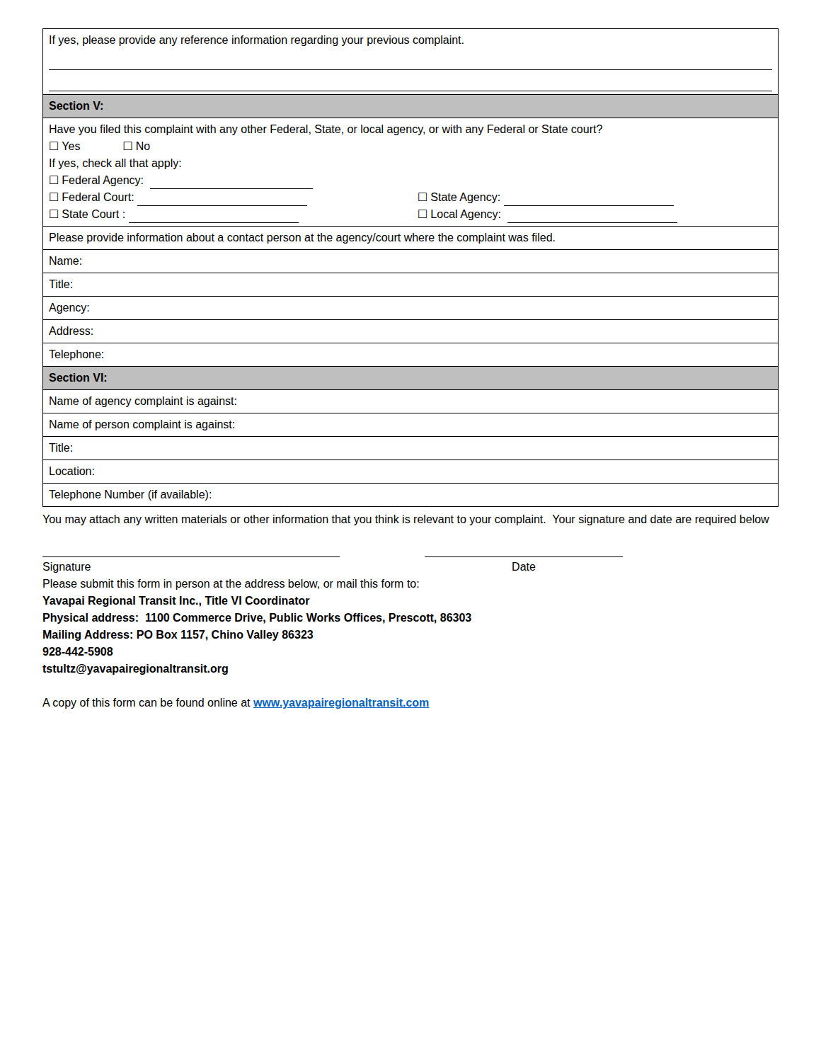| If yes, please provide any reference information regarding your previous complaint. |
| Section V: |
| Have you filed this complaint with any other Federal, State, or local agency, or with any Federal or State court? ☐ Yes ☐ No If yes, check all that apply: ☐ Federal Agency: ☐ Federal Court: ☐ State Agency: ☐ State Court : ☐ Local Agency: |
| Please provide information about a contact person at the agency/court where the complaint was filed. |
| Name: |
| Title: |
| Agency: |
| Address: |
| Telephone: |
| Section VI: |
| Name of agency complaint is against: |
| Name of person complaint is against: |
| Title: |
| Location: |
| Telephone Number (if available): |
You may attach any written materials or other information that you think is relevant to your complaint. Your signature and date are required below
Signature
Date
Please submit this form in person at the address below, or mail this form to:
Yavapai Regional Transit Inc., Title VI Coordinator
Physical address: 1100 Commerce Drive, Public Works Offices, Prescott, 86303
Mailing Address: PO Box 1157, Chino Valley 86323
928-442-5908
tstultz@yavapairegionaltransit.org
A copy of this form can be found online at www.yavapairegionaltransit.com